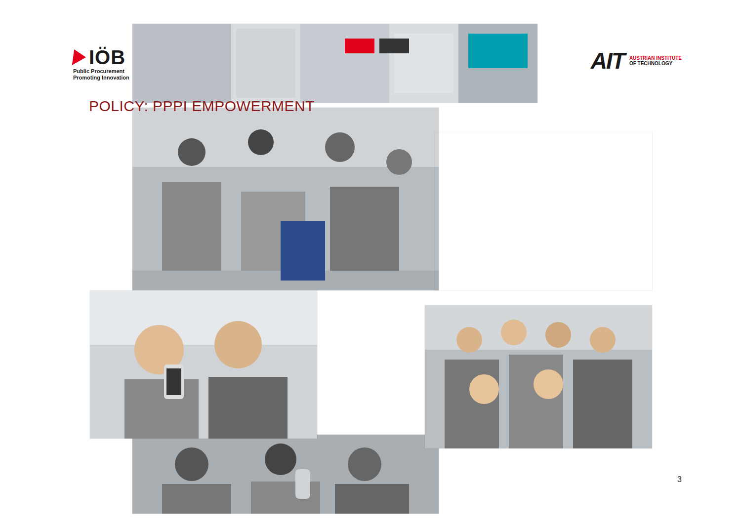IÖB
Public Procurement
Promoting Innovation
AIT AUSTRIAN INSTITUTE
OF TECHNOLOGY
POLICY: PPPI EMPOWERMENT
3